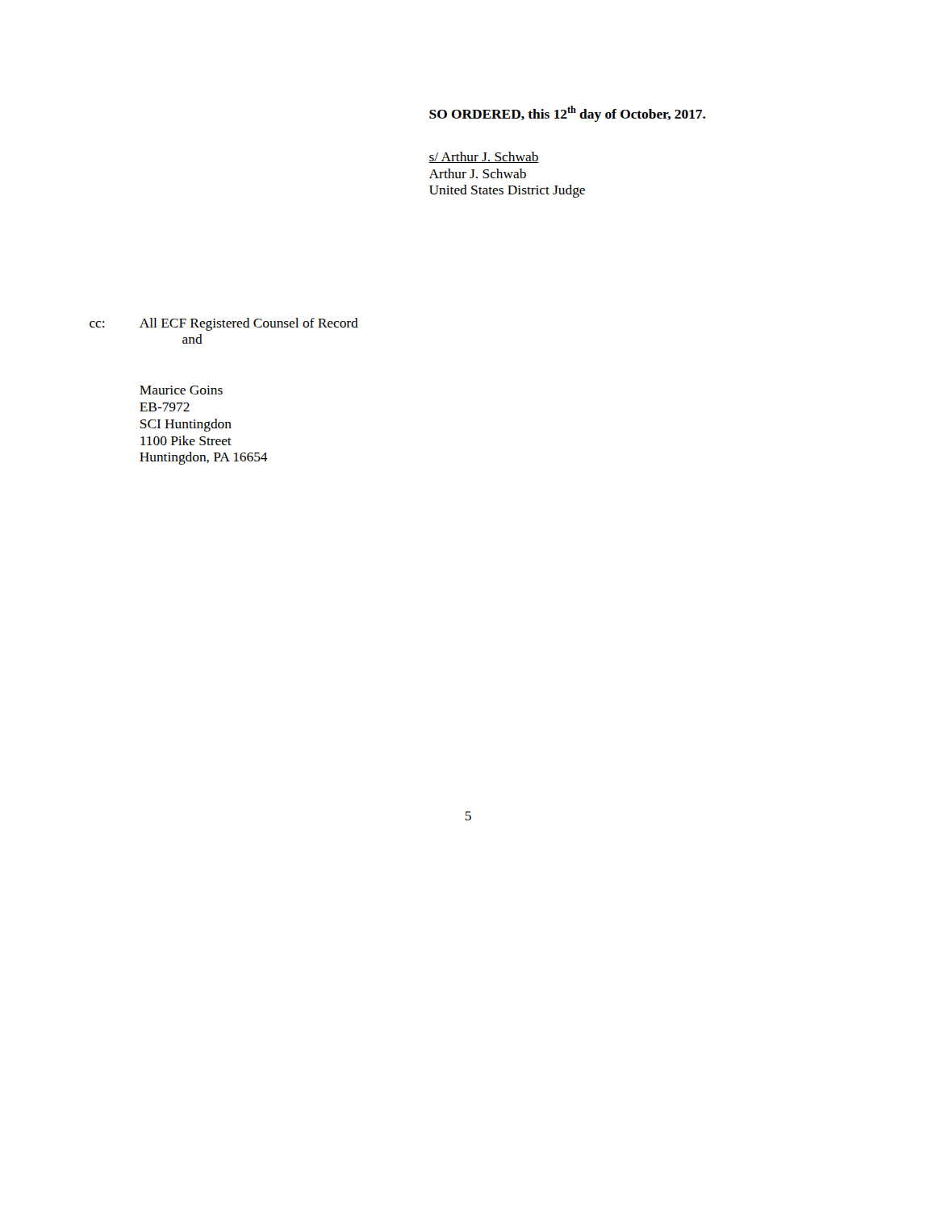SO ORDERED, this 12th day of October, 2017.
s/ Arthur J. Schwab
Arthur J. Schwab
United States District Judge
cc:
All ECF Registered Counsel of Record
and
Maurice Goins
EB-7972
SCI Huntingdon
1100 Pike Street
Huntingdon, PA 16654
5